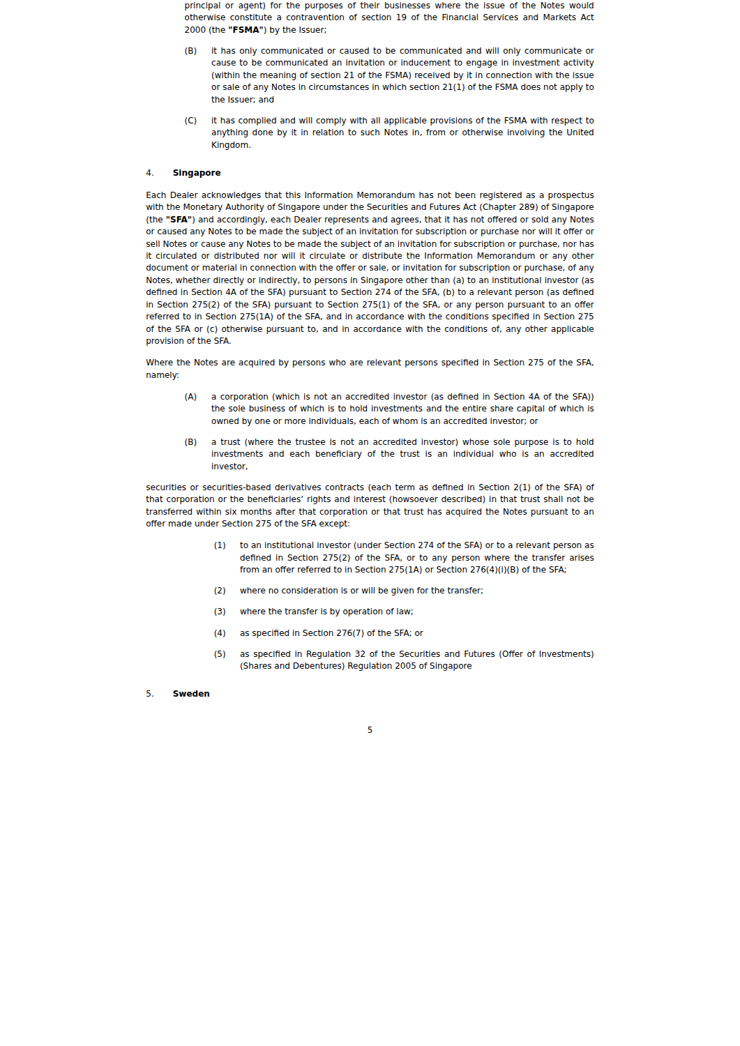principal or agent) for the purposes of their businesses where the issue of the Notes would otherwise constitute a contravention of section 19 of the Financial Services and Markets Act 2000 (the "FSMA") by the Issuer;
(B)
it has only communicated or caused to be communicated and will only communicate or cause to be communicated an invitation or inducement to engage in investment activity (within the meaning of section 21 of the FSMA) received by it in connection with the issue or sale of any Notes in circumstances in which section 21(1) of the FSMA does not apply to the Issuer; and
(C)
it has complied and will comply with all applicable provisions of the FSMA with respect to anything done by it in relation to such Notes in, from or otherwise involving the United Kingdom.
4.
Singapore
Each Dealer acknowledges that this Information Memorandum has not been registered as a prospectus with the Monetary Authority of Singapore under the Securities and Futures Act (Chapter 289) of Singapore (the "SFA") and accordingly, each Dealer represents and agrees, that it has not offered or sold any Notes or caused any Notes to be made the subject of an invitation for subscription or purchase nor will it offer or sell Notes or cause any Notes to be made the subject of an invitation for subscription or purchase, nor has it circulated or distributed nor will it circulate or distribute the Information Memorandum or any other document or material in connection with the offer or sale, or invitation for subscription or purchase, of any Notes, whether directly or indirectly, to persons in Singapore other than (a) to an institutional investor (as defined in Section 4A of the SFA) pursuant to Section 274 of the SFA, (b) to a relevant person (as defined in Section 275(2) of the SFA) pursuant to Section 275(1) of the SFA, or any person pursuant to an offer referred to in Section 275(1A) of the SFA, and in accordance with the conditions specified in Section 275 of the SFA or (c) otherwise pursuant to, and in accordance with the conditions of, any other applicable provision of the SFA.
Where the Notes are acquired by persons who are relevant persons specified in Section 275 of the SFA, namely:
(A)
a corporation (which is not an accredited investor (as defined in Section 4A of the SFA)) the sole business of which is to hold investments and the entire share capital of which is owned by one or more individuals, each of whom is an accredited investor; or
(B)
a trust (where the trustee is not an accredited investor) whose sole purpose is to hold investments and each beneficiary of the trust is an individual who is an accredited investor,
securities or securities-based derivatives contracts (each term as defined in Section 2(1) of the SFA) of that corporation or the beneficiaries’ rights and interest (howsoever described) in that trust shall not be transferred within six months after that corporation or that trust has acquired the Notes pursuant to an offer made under Section 275 of the SFA except:
(1)
to an institutional investor (under Section 274 of the SFA) or to a relevant person as defined in Section 275(2) of the SFA, or to any person where the transfer arises from an offer referred to in Section 275(1A) or Section 276(4)(i)(B) of the SFA;
(2)
where no consideration is or will be given for the transfer;
(3)
where the transfer is by operation of law;
(4)
as specified in Section 276(7) of the SFA; or
(5)
as specified in Regulation 32 of the Securities and Futures (Offer of Investments) (Shares and Debentures) Regulation 2005 of Singapore
5.
Sweden
5